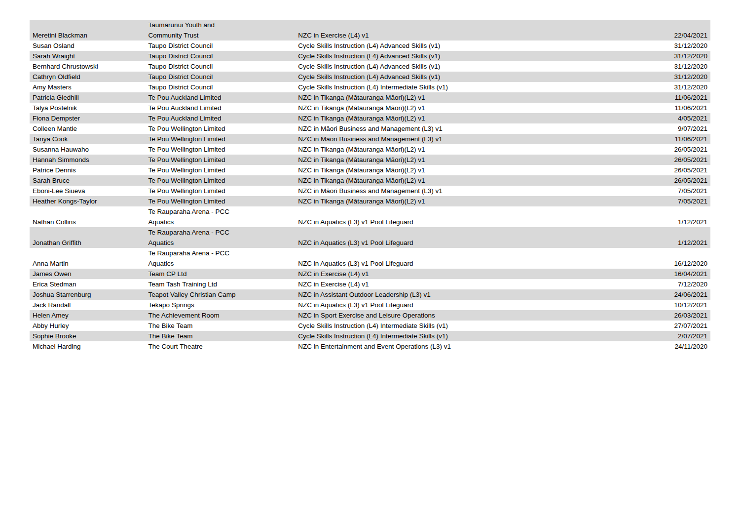| | Taumarunui Youth and | | |
| Meretini Blackman | Community Trust | NZC in Exercise (L4) v1 | 22/04/2021 |
| Susan Osland | Taupo District Council | Cycle Skills Instruction (L4) Advanced Skills (v1) | 31/12/2020 |
| Sarah Wraight | Taupo District Council | Cycle Skills Instruction (L4) Advanced Skills (v1) | 31/12/2020 |
| Bernhard Chrustowski | Taupo District Council | Cycle Skills Instruction (L4) Advanced Skills (v1) | 31/12/2020 |
| Cathryn Oldfield | Taupo District Council | Cycle Skills Instruction (L4) Advanced Skills (v1) | 31/12/2020 |
| Amy Masters | Taupo District Council | Cycle Skills Instruction (L4) Intermediate Skills (v1) | 31/12/2020 |
| Patricia Gledhill | Te Pou Auckland Limited | NZC in Tikanga (Mātauranga Māori)(L2) v1 | 11/06/2021 |
| Talya Postelnik | Te Pou Auckland Limited | NZC in Tikanga (Mātauranga Māori)(L2) v1 | 11/06/2021 |
| Fiona Dempster | Te Pou Auckland Limited | NZC in Tikanga (Mātauranga Māori)(L2) v1 | 4/05/2021 |
| Colleen Mantle | Te Pou Wellington Limited | NZC in Māori Business and Management (L3) v1 | 9/07/2021 |
| Tanya Cook | Te Pou Wellington Limited | NZC in Māori Business and Management (L3) v1 | 11/06/2021 |
| Susanna Hauwaho | Te Pou Wellington Limited | NZC in Tikanga (Mātauranga Māori)(L2) v1 | 26/05/2021 |
| Hannah Simmonds | Te Pou Wellington Limited | NZC in Tikanga (Mātauranga Māori)(L2) v1 | 26/05/2021 |
| Patrice Dennis | Te Pou Wellington Limited | NZC in Tikanga (Mātauranga Māori)(L2) v1 | 26/05/2021 |
| Sarah Bruce | Te Pou Wellington Limited | NZC in Tikanga (Mātauranga Māori)(L2) v1 | 26/05/2021 |
| Eboni-Lee Siueva | Te Pou Wellington Limited | NZC in Māori Business and Management (L3) v1 | 7/05/2021 |
| Heather Kongs-Taylor | Te Pou Wellington Limited | NZC in Tikanga (Mātauranga Māori)(L2) v1 | 7/05/2021 |
| | Te Rauparaha Arena - PCC | | |
| Nathan Collins | Aquatics | NZC in Aquatics (L3) v1 Pool Lifeguard | 1/12/2021 |
| | Te Rauparaha Arena - PCC | | |
| Jonathan Griffith | Aquatics | NZC in Aquatics (L3) v1 Pool Lifeguard | 1/12/2021 |
| | Te Rauparaha Arena - PCC | | |
| Anna Martin | Aquatics | NZC in Aquatics (L3) v1 Pool Lifeguard | 16/12/2020 |
| James Owen | Team CP Ltd | NZC in Exercise (L4) v1 | 16/04/2021 |
| Erica Stedman | Team Tash Training Ltd | NZC in Exercise (L4) v1 | 7/12/2020 |
| Joshua Starrenburg | Teapot Valley Christian Camp | NZC in Assistant Outdoor Leadership (L3) v1 | 24/06/2021 |
| Jack Randall | Tekapo Springs | NZC in Aquatics (L3) v1 Pool Lifeguard | 10/12/2021 |
| Helen Amey | The Achievement Room | NZC in Sport Exercise and Leisure Operations | 26/03/2021 |
| Abby Hurley | The Bike Team | Cycle Skills Instruction (L4) Intermediate Skills (v1) | 27/07/2021 |
| Sophie Brooke | The Bike Team | Cycle Skills Instruction (L4) Intermediate Skills (v1) | 2/07/2021 |
| Michael Harding | The Court Theatre | NZC in Entertainment and Event Operations (L3) v1 | 24/11/2020 |